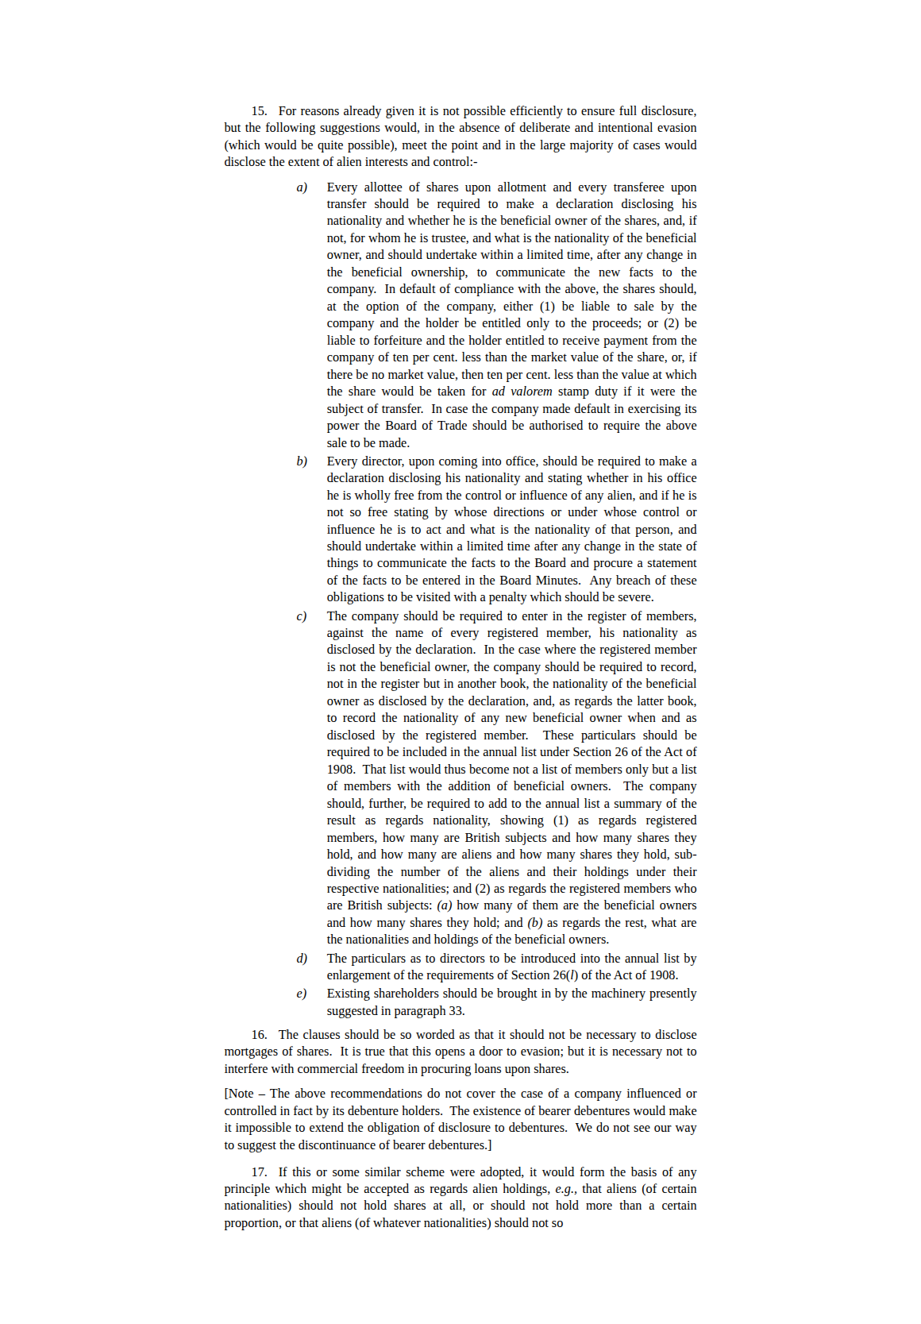15. For reasons already given it is not possible efficiently to ensure full disclosure, but the following suggestions would, in the absence of deliberate and intentional evasion (which would be quite possible), meet the point and in the large majority of cases would disclose the extent of alien interests and control:-
a) Every allottee of shares upon allotment and every transferee upon transfer should be required to make a declaration disclosing his nationality and whether he is the beneficial owner of the shares, and, if not, for whom he is trustee, and what is the nationality of the beneficial owner, and should undertake within a limited time, after any change in the beneficial ownership, to communicate the new facts to the company. In default of compliance with the above, the shares should, at the option of the company, either (1) be liable to sale by the company and the holder be entitled only to the proceeds; or (2) be liable to forfeiture and the holder entitled to receive payment from the company of ten per cent. less than the market value of the share, or, if there be no market value, then ten per cent. less than the value at which the share would be taken for ad valorem stamp duty if it were the subject of transfer. In case the company made default in exercising its power the Board of Trade should be authorised to require the above sale to be made.
b) Every director, upon coming into office, should be required to make a declaration disclosing his nationality and stating whether in his office he is wholly free from the control or influence of any alien, and if he is not so free stating by whose directions or under whose control or influence he is to act and what is the nationality of that person, and should undertake within a limited time after any change in the state of things to communicate the facts to the Board and procure a statement of the facts to be entered in the Board Minutes. Any breach of these obligations to be visited with a penalty which should be severe.
c) The company should be required to enter in the register of members, against the name of every registered member, his nationality as disclosed by the declaration. In the case where the registered member is not the beneficial owner, the company should be required to record, not in the register but in another book, the nationality of the beneficial owner as disclosed by the declaration, and, as regards the latter book, to record the nationality of any new beneficial owner when and as disclosed by the registered member. These particulars should be required to be included in the annual list under Section 26 of the Act of 1908. That list would thus become not a list of members only but a list of members with the addition of beneficial owners. The company should, further, be required to add to the annual list a summary of the result as regards nationality, showing (1) as regards registered members, how many are British subjects and how many shares they hold, and how many are aliens and how many shares they hold, sub-dividing the number of the aliens and their holdings under their respective nationalities; and (2) as regards the registered members who are British subjects: (a) how many of them are the beneficial owners and how many shares they hold; and (b) as regards the rest, what are the nationalities and holdings of the beneficial owners.
d) The particulars as to directors to be introduced into the annual list by enlargement of the requirements of Section 26(l) of the Act of 1908.
e) Existing shareholders should be brought in by the machinery presently suggested in paragraph 33.
16. The clauses should be so worded as that it should not be necessary to disclose mortgages of shares. It is true that this opens a door to evasion; but it is necessary not to interfere with commercial freedom in procuring loans upon shares.
[Note – The above recommendations do not cover the case of a company influenced or controlled in fact by its debenture holders. The existence of bearer debentures would make it impossible to extend the obligation of disclosure to debentures. We do not see our way to suggest the discontinuance of bearer debentures.]
17. If this or some similar scheme were adopted, it would form the basis of any principle which might be accepted as regards alien holdings, e.g., that aliens (of certain nationalities) should not hold shares at all, or should not hold more than a certain proportion, or that aliens (of whatever nationalities) should not so